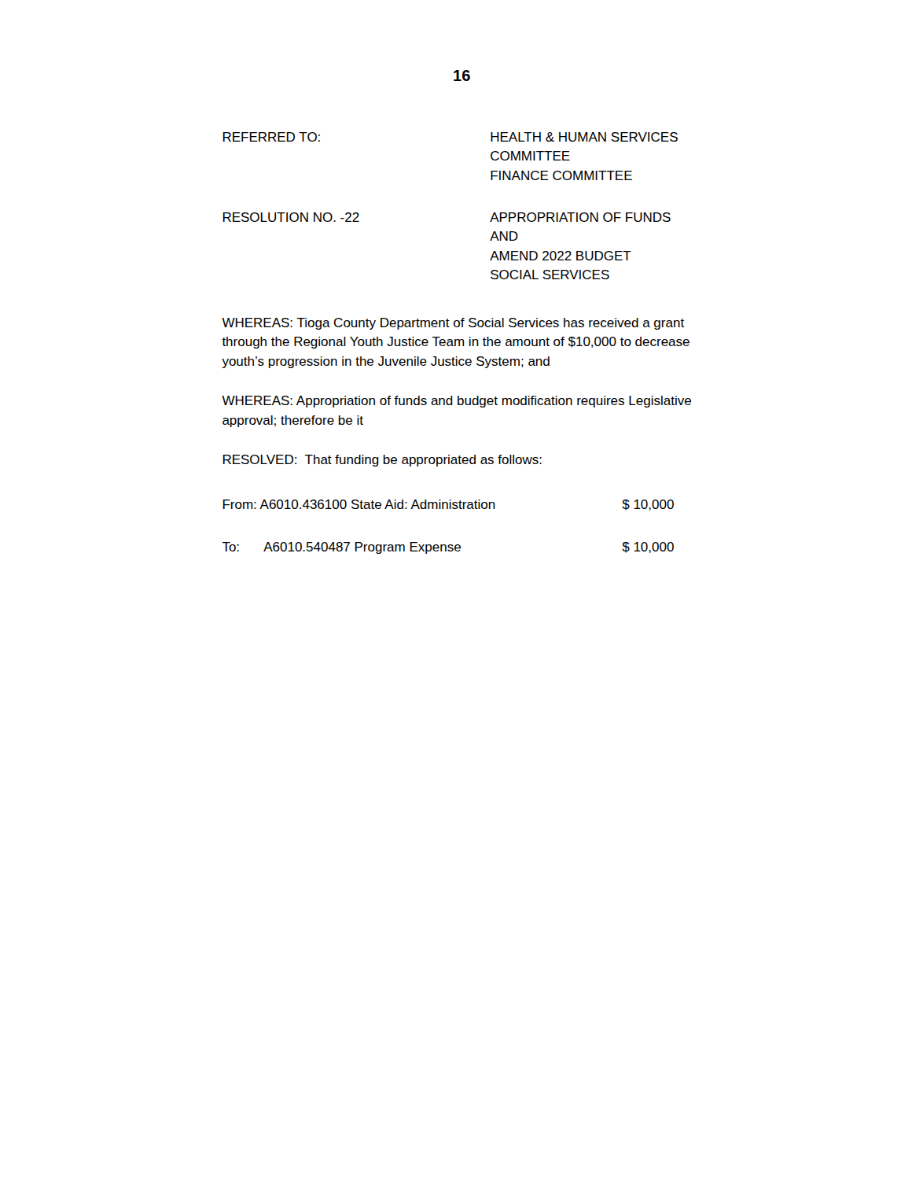16
REFERRED TO:
HEALTH & HUMAN SERVICES COMMITTEE
FINANCE COMMITTEE
RESOLUTION NO. -22
APPROPRIATION OF FUNDS AND
AMEND 2022 BUDGET
SOCIAL SERVICES
WHEREAS: Tioga County Department of Social Services has received a grant through the Regional Youth Justice Team in the amount of $10,000 to decrease youth’s progression in the Juvenile Justice System; and
WHEREAS: Appropriation of funds and budget modification requires Legislative approval; therefore be it
RESOLVED: That funding be appropriated as follows:
From: A6010.436100 State Aid: Administration
$ 10,000
To: A6010.540487 Program Expense
$ 10,000